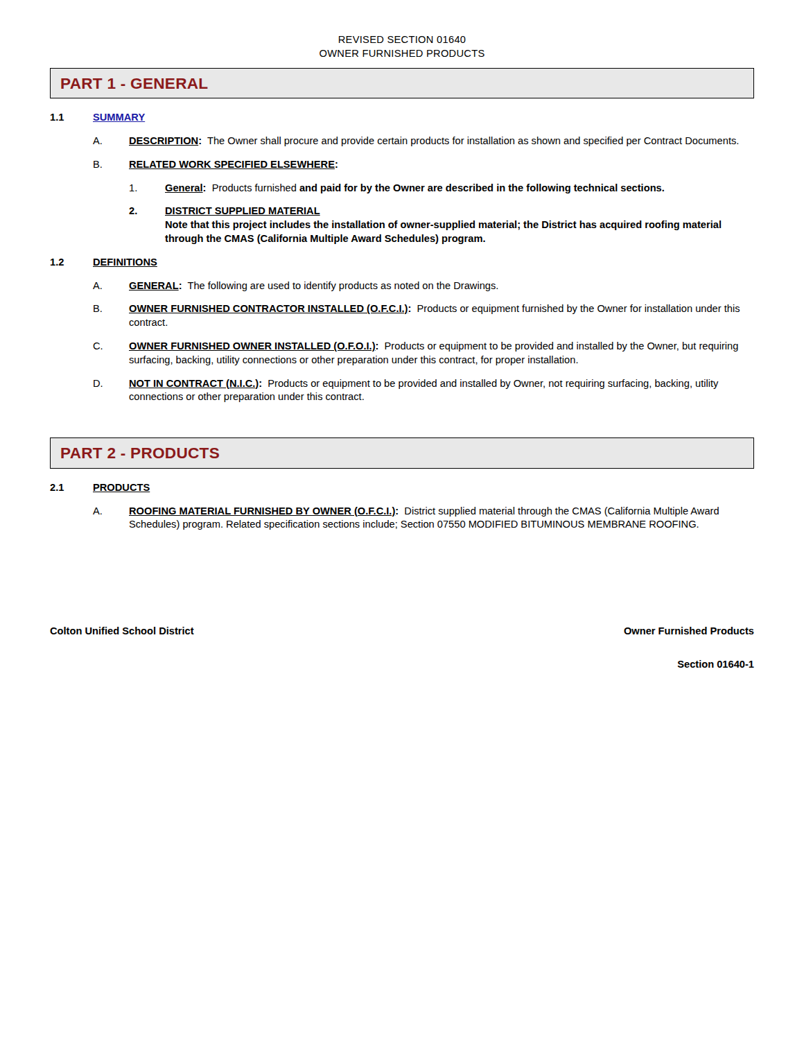REVISED SECTION 01640
OWNER FURNISHED PRODUCTS
PART 1 - GENERAL
| 1.1 | SUMMARY |
| | A. | DESCRIPTION : The Owner shall procure and provide certain products for installation as shown and specified per Contract Documents. |
| | B. | RELATED WORK SPECIFIED ELSEWHERE : |
| | | 1. | General : Products furnished and paid for by the Owner are described in the following technical sections. |
| | | 2. | DISTRICT SUPPLIED MATERIAL Note that this project includes the installation of owner-supplied material; the District has acquired roofing material through the CMAS (California Multiple Award Schedules) program. |
| 1.2 | DEFINITIONS |
| | A. | GENERAL : The following are used to identify products as noted on the Drawings. |
| | B. | OWNER FURNISHED CONTRACTOR INSTALLED (O.F.C.I.) : Products or equipment furnished by the Owner for installation under this contract. |
| | C. | OWNER FURNISHED OWNER INSTALLED (O.F.O.I.) : Products or equipment to be provided and installed by the Owner, but requiring surfacing, backing, utility connections or other preparation under this contract, for proper installation. |
| | D. | NOT IN CONTRACT (N.I.C.) : Products or equipment to be provided and installed by Owner, not requiring surfacing, backing, utility connections or other preparation under this contract. |
PART 2 - PRODUCTS
| 2.1 | PRODUCTS |
| | A. | ROOFING MATERIAL FURNISHED BY OWNER (O.F.C.I.) : District supplied material through the CMAS (California Multiple Award Schedules) program. Related specification sections include; Section 07550 MODIFIED BITUMINOUS MEMBRANE ROOFING. |
Colton Unified School District Owner Furnished Products
Section 01640-1